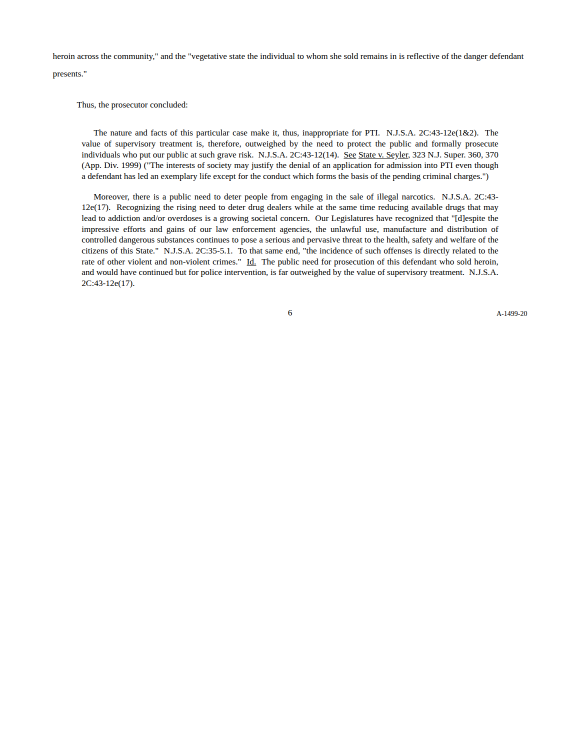heroin across the community," and the "vegetative state the individual to whom she sold remains in is reflective of the danger defendant presents."
Thus, the prosecutor concluded:
The nature and facts of this particular case make it, thus, inappropriate for PTI. N.J.S.A. 2C:43-12e(1&2). The value of supervisory treatment is, therefore, outweighed by the need to protect the public and formally prosecute individuals who put our public at such grave risk. N.J.S.A. 2C:43-12(14). See State v. Seyler, 323 N.J. Super. 360, 370 (App. Div. 1999) ("The interests of society may justify the denial of an application for admission into PTI even though a defendant has led an exemplary life except for the conduct which forms the basis of the pending criminal charges.")
Moreover, there is a public need to deter people from engaging in the sale of illegal narcotics. N.J.S.A. 2C:43-12e(17). Recognizing the rising need to deter drug dealers while at the same time reducing available drugs that may lead to addiction and/or overdoses is a growing societal concern. Our Legislatures have recognized that "[d]espite the impressive efforts and gains of our law enforcement agencies, the unlawful use, manufacture and distribution of controlled dangerous substances continues to pose a serious and pervasive threat to the health, safety and welfare of the citizens of this State." N.J.S.A. 2C:35-5.1. To that same end, "the incidence of such offenses is directly related to the rate of other violent and non-violent crimes." Id. The public need for prosecution of this defendant who sold heroin, and would have continued but for police intervention, is far outweighed by the value of supervisory treatment. N.J.S.A. 2C:43-12e(17).
6
A-1499-20